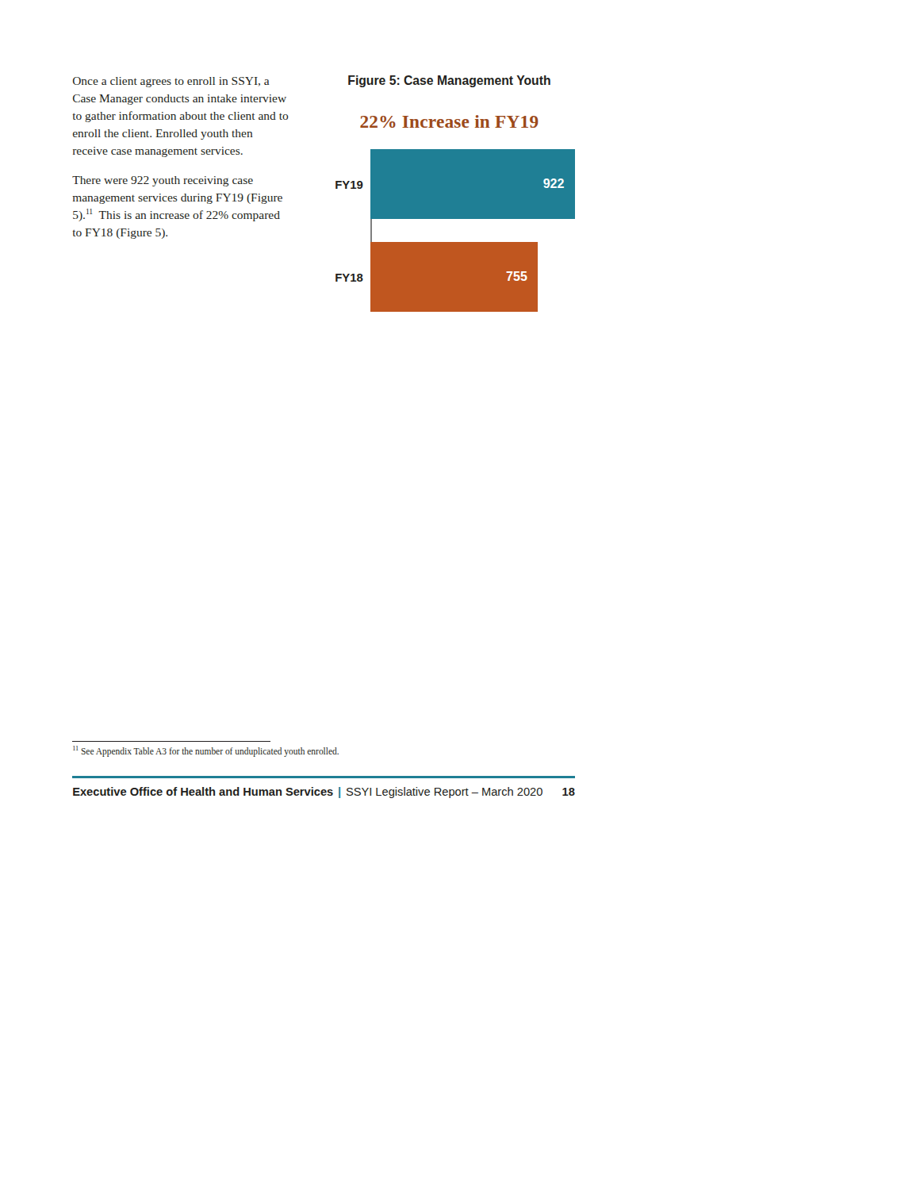Once a client agrees to enroll in SSYI, a Case Manager conducts an intake interview to gather information about the client and to enroll the client. Enrolled youth then receive case management services.
There were 922 youth receiving case management services during FY19 (Figure 5).11 This is an increase of 22% compared to FY18 (Figure 5).
Figure 5: Case Management Youth
22% Increase in FY19
FY19
922
FY18
755
11 See Appendix Table A3 for the number of unduplicated youth enrolled.
Executive Office of Health and Human Services|SSYI Legislative Report – March 2020
18